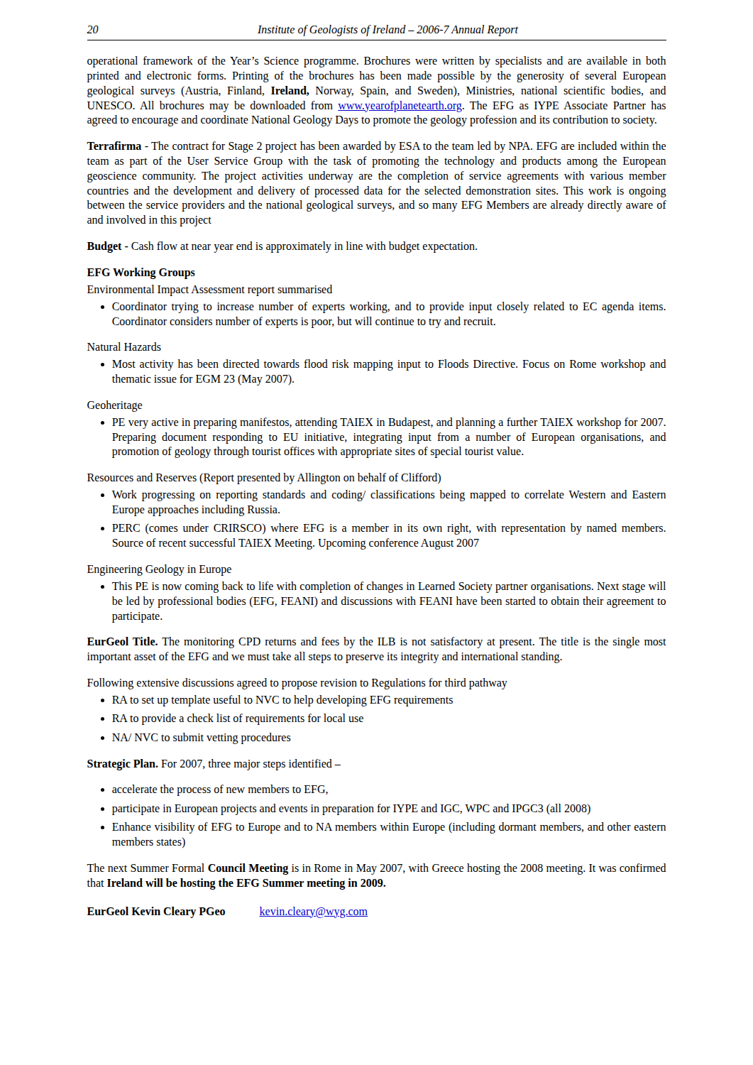20 Institute of Geologists of Ireland – 2006-7 Annual Report
operational framework of the Year’s Science programme. Brochures were written by specialists and are available in both printed and electronic forms. Printing of the brochures has been made possible by the generosity of several European geological surveys (Austria, Finland, Ireland, Norway, Spain, and Sweden), Ministries, national scientific bodies, and UNESCO. All brochures may be downloaded from www.yearofplanetearth.org. The EFG as IYPE Associate Partner has agreed to encourage and coordinate National Geology Days to promote the geology profession and its contribution to society.
Terrafirma - The contract for Stage 2 project has been awarded by ESA to the team led by NPA. EFG are included within the team as part of the User Service Group with the task of promoting the technology and products among the European geoscience community. The project activities underway are the completion of service agreements with various member countries and the development and delivery of processed data for the selected demonstration sites. This work is ongoing between the service providers and the national geological surveys, and so many EFG Members are already directly aware of and involved in this project
Budget - Cash flow at near year end is approximately in line with budget expectation.
EFG Working Groups
Environmental Impact Assessment report summarised
Coordinator trying to increase number of experts working, and to provide input closely related to EC agenda items. Coordinator considers number of experts is poor, but will continue to try and recruit.
Natural Hazards
Most activity has been directed towards flood risk mapping input to Floods Directive. Focus on Rome workshop and thematic issue for EGM 23 (May 2007).
Geoheritage
PE very active in preparing manifestos, attending TAIEX in Budapest, and planning a further TAIEX workshop for 2007. Preparing document responding to EU initiative, integrating input from a number of European organisations, and promotion of geology through tourist offices with appropriate sites of special tourist value.
Resources and Reserves (Report presented by Allington on behalf of Clifford)
Work progressing on reporting standards and coding/ classifications being mapped to correlate Western and Eastern Europe approaches including Russia.
PERC (comes under CRIRSCO) where EFG is a member in its own right, with representation by named members. Source of recent successful TAIEX Meeting. Upcoming conference August 2007
Engineering Geology in Europe
This PE is now coming back to life with completion of changes in Learned Society partner organisations. Next stage will be led by professional bodies (EFG, FEANI) and discussions with FEANI have been started to obtain their agreement to participate.
EurGeol Title. The monitoring CPD returns and fees by the ILB is not satisfactory at present. The title is the single most important asset of the EFG and we must take all steps to preserve its integrity and international standing.
Following extensive discussions agreed to propose revision to Regulations for third pathway
RA to set up template useful to NVC to help developing EFG requirements
RA to provide a check list of requirements for local use
NA/ NVC to submit vetting procedures
Strategic Plan. For 2007, three major steps identified –
accelerate the process of new members to EFG,
participate in European projects and events in preparation for IYPE and IGC, WPC and IPGC3 (all 2008)
Enhance visibility of EFG to Europe and to NA members within Europe (including dormant members, and other eastern members states)
The next Summer Formal Council Meeting is in Rome in May 2007, with Greece hosting the 2008 meeting. It was confirmed that Ireland will be hosting the EFG Summer meeting in 2009.
EurGeol Kevin Cleary PGeo kevin.cleary@wyg.com